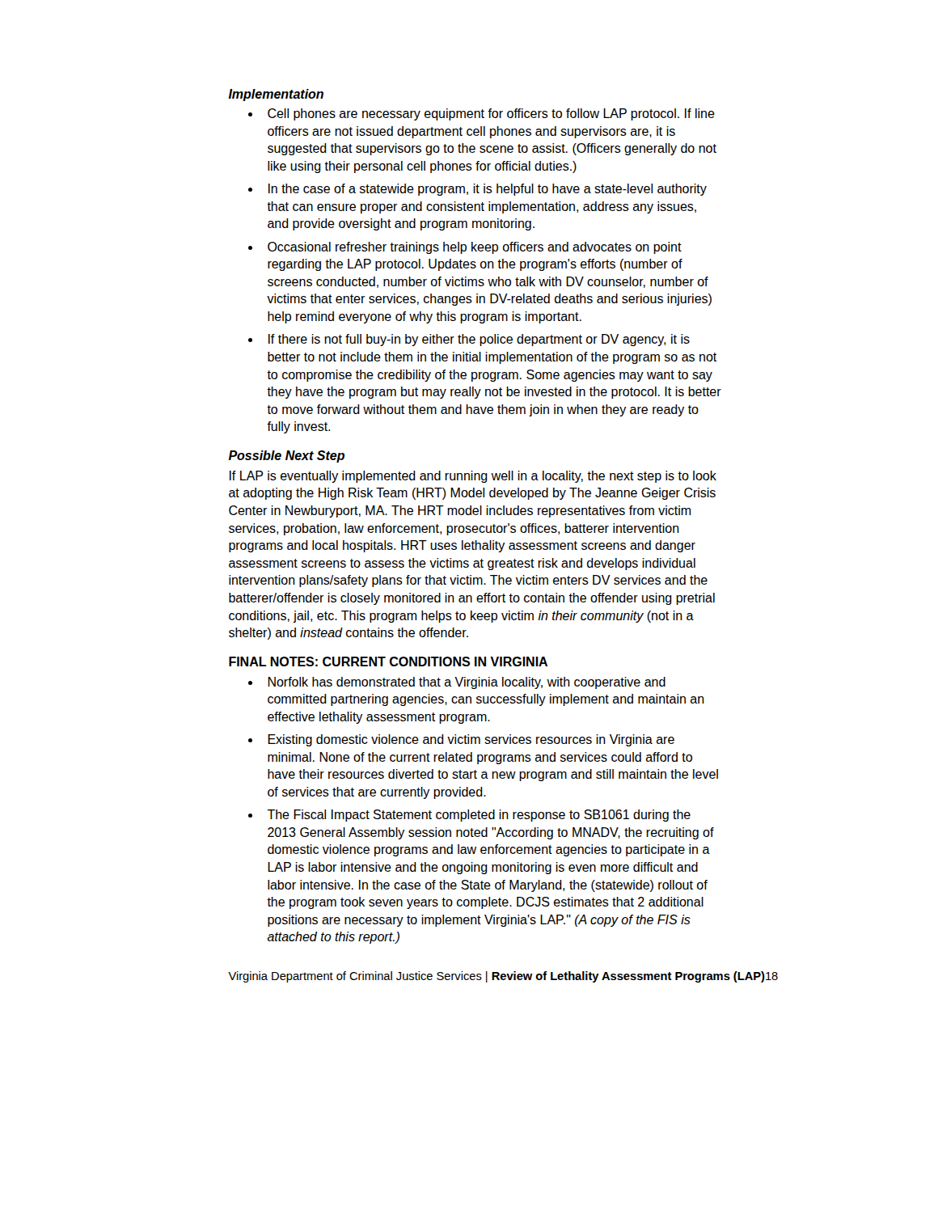Implementation
Cell phones are necessary equipment for officers to follow LAP protocol. If line officers are not issued department cell phones and supervisors are, it is suggested that supervisors go to the scene to assist. (Officers generally do not like using their personal cell phones for official duties.)
In the case of a statewide program, it is helpful to have a state-level authority that can ensure proper and consistent implementation, address any issues, and provide oversight and program monitoring.
Occasional refresher trainings help keep officers and advocates on point regarding the LAP protocol. Updates on the program's efforts (number of screens conducted, number of victims who talk with DV counselor, number of victims that enter services, changes in DV-related deaths and serious injuries) help remind everyone of why this program is important.
If there is not full buy-in by either the police department or DV agency, it is better to not include them in the initial implementation of the program so as not to compromise the credibility of the program. Some agencies may want to say they have the program but may really not be invested in the protocol. It is better to move forward without them and have them join in when they are ready to fully invest.
Possible Next Step
If LAP is eventually implemented and running well in a locality, the next step is to look at adopting the High Risk Team (HRT) Model developed by The Jeanne Geiger Crisis Center in Newburyport, MA. The HRT model includes representatives from victim services, probation, law enforcement, prosecutor's offices, batterer intervention programs and local hospitals. HRT uses lethality assessment screens and danger assessment screens to assess the victims at greatest risk and develops individual intervention plans/safety plans for that victim. The victim enters DV services and the batterer/offender is closely monitored in an effort to contain the offender using pretrial conditions, jail, etc. This program helps to keep victim in their community (not in a shelter) and instead contains the offender.
FINAL NOTES: CURRENT CONDITIONS IN VIRGINIA
Norfolk has demonstrated that a Virginia locality, with cooperative and committed partnering agencies, can successfully implement and maintain an effective lethality assessment program.
Existing domestic violence and victim services resources in Virginia are minimal. None of the current related programs and services could afford to have their resources diverted to start a new program and still maintain the level of services that are currently provided.
The Fiscal Impact Statement completed in response to SB1061 during the 2013 General Assembly session noted "According to MNADV, the recruiting of domestic violence programs and law enforcement agencies to participate in a LAP is labor intensive and the ongoing monitoring is even more difficult and labor intensive. In the case of the State of Maryland, the (statewide) rollout of the program took seven years to complete. DCJS estimates that 2 additional positions are necessary to implement Virginia's LAP." (A copy of the FIS is attached to this report.)
Virginia Department of Criminal Justice Services | Review of Lethality Assessment Programs (LAP) 18